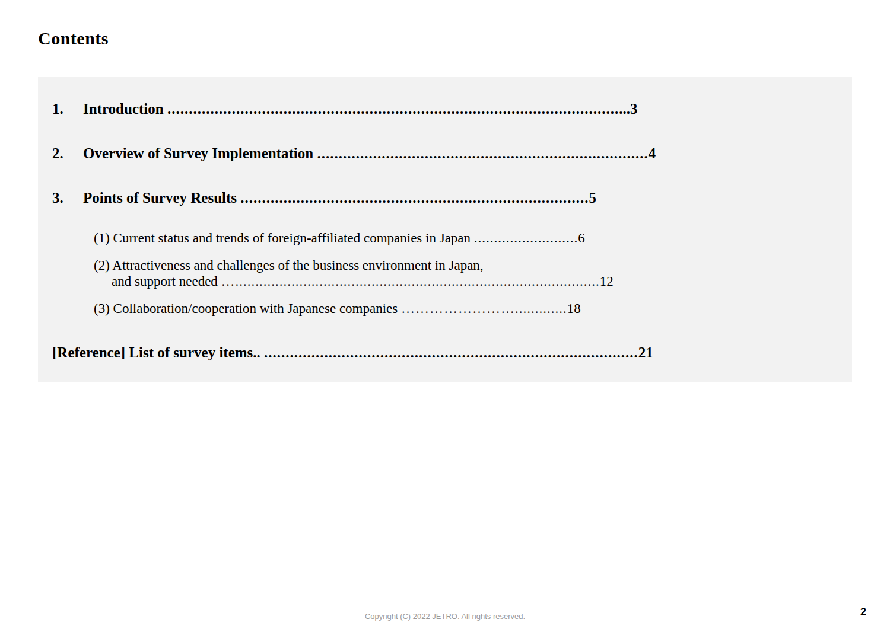Contents
1. Introduction ............................................................................................................3
2. Overview of Survey Implementation ............................................................................. 4
3. Points of Survey Results ................................................................................. 5
(1) Current status and trends of foreign-affiliated companies in Japan .......................... 6
(2) Attractiveness and challenges of the business environment in Japan,
and support needed …........................................................................................... 12
(3) Collaboration/cooperation with Japanese companies ……………………............. 18
[Reference] List of survey items.. ....................................................................................... 21
Copyright (C) 2022 JETRO. All rights reserved.
2